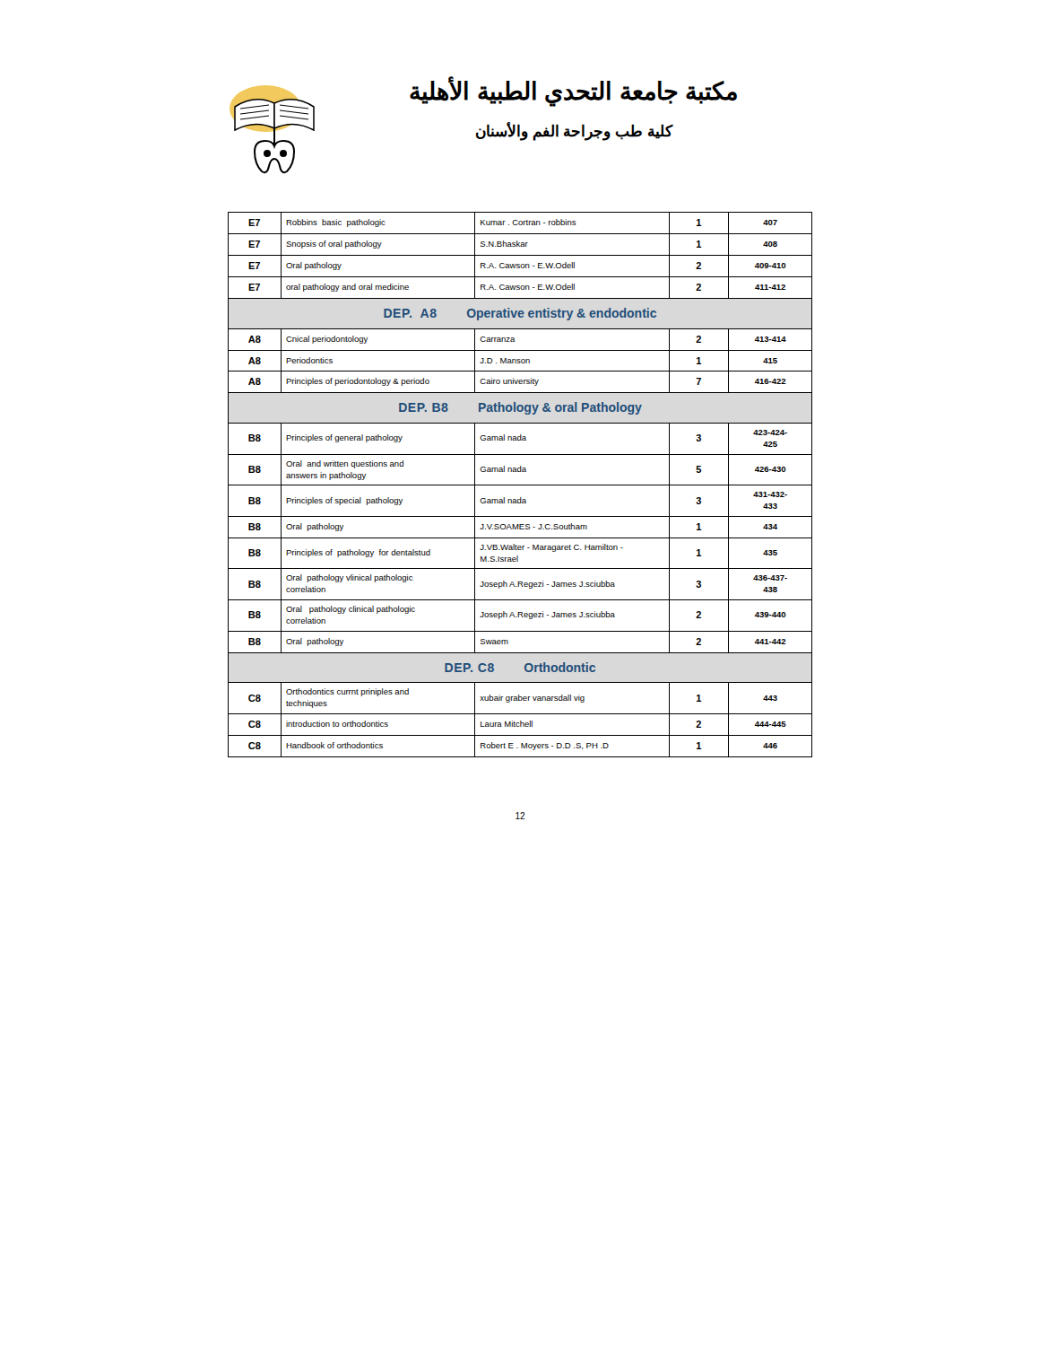مكتبة جامعة التحدي الطبية الأهلية
كلية طب وجراحة الفم والأسنان
| E7 | Robbins basic pathologic | Kumar . Cortran - robbins | 1 | 407 |
| E7 | Snopsis of oral pathology | S.N.Bhaskar | 1 | 408 |
| E7 | Oral pathology | R.A. Cawson - E.W.Odell | 2 | 409-410 |
| E7 | oral pathology and oral medicine | R.A. Cawson - E.W.Odell | 2 | 411-412 |
| DEP. A8 Operative entistry & endodontic |
| A8 | Cnical periodontology | Carranza | 2 | 413-414 |
| A8 | Periodontics | J.D . Manson | 1 | 415 |
| A8 | Principles of periodontology & periodo | Cairo university | 7 | 416-422 |
| DEP. B8 Pathology & oral Pathology |
| B8 | Principles of general pathology | Gamal nada | 3 | 423-424- 425 |
| B8 | Oral and written questions and answers in pathology | Gamal nada | 5 | 426-430 |
| B8 | Principles of special pathology | Gamal nada | 3 | 431-432- 433 |
| B8 | Oral pathology | J.V.SOAMES - J.C.Southam | 1 | 434 |
| B8 | Principles of pathology for dentalstud | J.VB.Walter - Maragaret C. Hamilton - M.S.Israel | 1 | 435 |
| B8 | Oral pathology vlinical pathologic correlation | Joseph A.Regezi - James J.sciubba | 3 | 436-437- 438 |
| B8 | Oral pathology clinical pathologic correlation | Joseph A.Regezi - James J.sciubba | 2 | 439-440 |
| B8 | Oral pathology | Swaem | 2 | 441-442 |
| DEP. C8 Orthodontic |
| C8 | Orthodontics currnt priniples and techniques | xubair graber vanarsdall vig | 1 | 443 |
| C8 | introduction to orthodontics | Laura Mitchell | 2 | 444-445 |
| C8 | Handbook of orthodontics | Robert E . Moyers - D.D .S, PH .D | 1 | 446 |
12